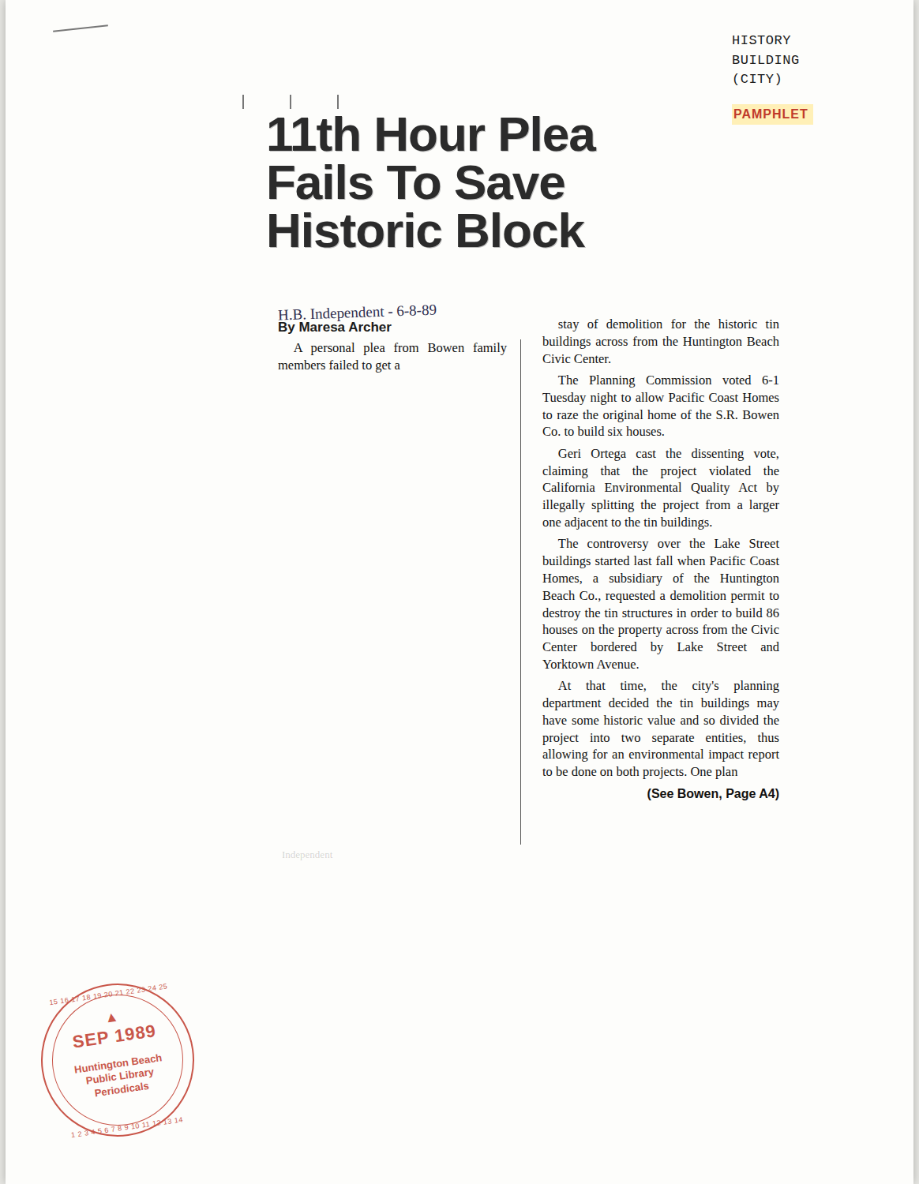HISTORY
BUILDING
(CITY)
PAMPHLET
11th Hour Plea
Fails To Save
Historic Block
H.B. Independent - 6-8-89
By Maresa Archer
A personal plea from Bowen family members failed to get a
stay of demolition for the historic tin buildings across from the Huntington Beach Civic Center.
The Planning Commission voted 6-1 Tuesday night to allow Pacific Coast Homes to raze the original home of the S.R. Bowen Co. to build six houses.
Geri Ortega cast the dissenting vote, claiming that the project violated the California Environmental Quality Act by illegally splitting the project from a larger one adjacent to the tin buildings.
The controversy over the Lake Street buildings started last fall when Pacific Coast Homes, a subsidiary of the Huntington Beach Co., requested a demolition permit to destroy the tin structures in order to build 86 houses on the property across from the Civic Center bordered by Lake Street and Yorktown Avenue.
At that time, the city's planning department decided the tin buildings may have some historic value and so divided the project into two separate entities, thus allowing for an environmental impact report to be done on both projects. One plan
(See Bowen, Page A4)
Independent
15 16 17 18 19 20 21 22 23 24 25
▲
SEP 1989
Huntington Beach
Public Library
Periodicals
1 2 3 4 5 6 7 8 9 10 11 12 13 14